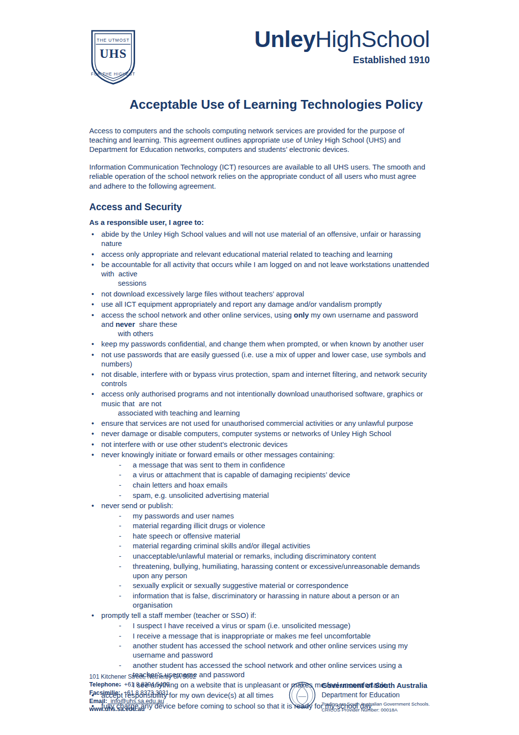THE UTMOST UHS FOR THE HIGHEST
Unley HighSchool
Established 1910
Acceptable Use of Learning Technologies Policy
Access to computers and the schools computing network services are provided for the purpose of teaching and learning. This agreement outlines appropriate use of Unley High School (UHS) and Department for Education networks, computers and students’ electronic devices.
Information Communication Technology (ICT) resources are available to all UHS users. The smooth and reliable operation of the school network relies on the appropriate conduct of all users who must agree and adhere to the following agreement.
Access and Security
As a responsible user, I agree to:
abide by the Unley High School values and will not use material of an offensive, unfair or harassing nature
access only appropriate and relevant educational material related to teaching and learning
be accountable for all activity that occurs while I am logged on and not leave workstations unattended with active sessions
not download excessively large files without teachers’ approval
use all ICT equipment appropriately and report any damage and/or vandalism promptly
access the school network and other online services, using only my own username and password and never share these with others
keep my passwords confidential, and change them when prompted, or when known by another user
not use passwords that are easily guessed (i.e. use a mix of upper and lower case, use symbols and numbers)
not disable, interfere with or bypass virus protection, spam and internet filtering, and network security controls
access only authorised programs and not intentionally download unauthorised software, graphics or music that are not associated with teaching and learning
ensure that services are not used for unauthorised commercial activities or any unlawful purpose
never damage or disable computers, computer systems or networks of Unley High School
not interfere with or use other student’s electronic devices
never knowingly initiate or forward emails or other messages containing:
a message that was sent to them in confidence
a virus or attachment that is capable of damaging recipients’ device
chain letters and hoax emails
spam, e.g. unsolicited advertising material
never send or publish:
my passwords and user names
material regarding illicit drugs or violence
hate speech or offensive material
material regarding criminal skills and/or illegal activities
unacceptable/unlawful material or remarks, including discriminatory content
threatening, bullying, humiliating, harassing content or excessive/unreasonable demands upon any person
sexually explicit or sexually suggestive material or correspondence
information that is false, discriminatory or harassing in nature about a person or an organisation
promptly tell a staff member (teacher or SSO) if:
I suspect I have received a virus or spam (i.e. unsolicited message)
I receive a message that is inappropriate or makes me feel uncomfortable
another student has accessed the school network and other online services using my username and password
another student has accessed the school network and other online services using a teacher’s username and password
I see anything on a website that is unpleasant or makes me feel uncomfortable
accept responsibility for my own device(s) at all times
fully charge any device before coming to school so that it is ready for my school day
101 Kitchener Street, Netherby SA 5062
Telephone: +61 8 8394 5400
Facsimilie: +61 8 8373 3031
Email: info@uhs.sa.edu.au
www.uhs.sa.edu.au
SOUTH AUSTRALIA
Government of South Australia
Department for Education
Trading as: South Australian Government Schools.
CRICOS Provider Number: 00018A